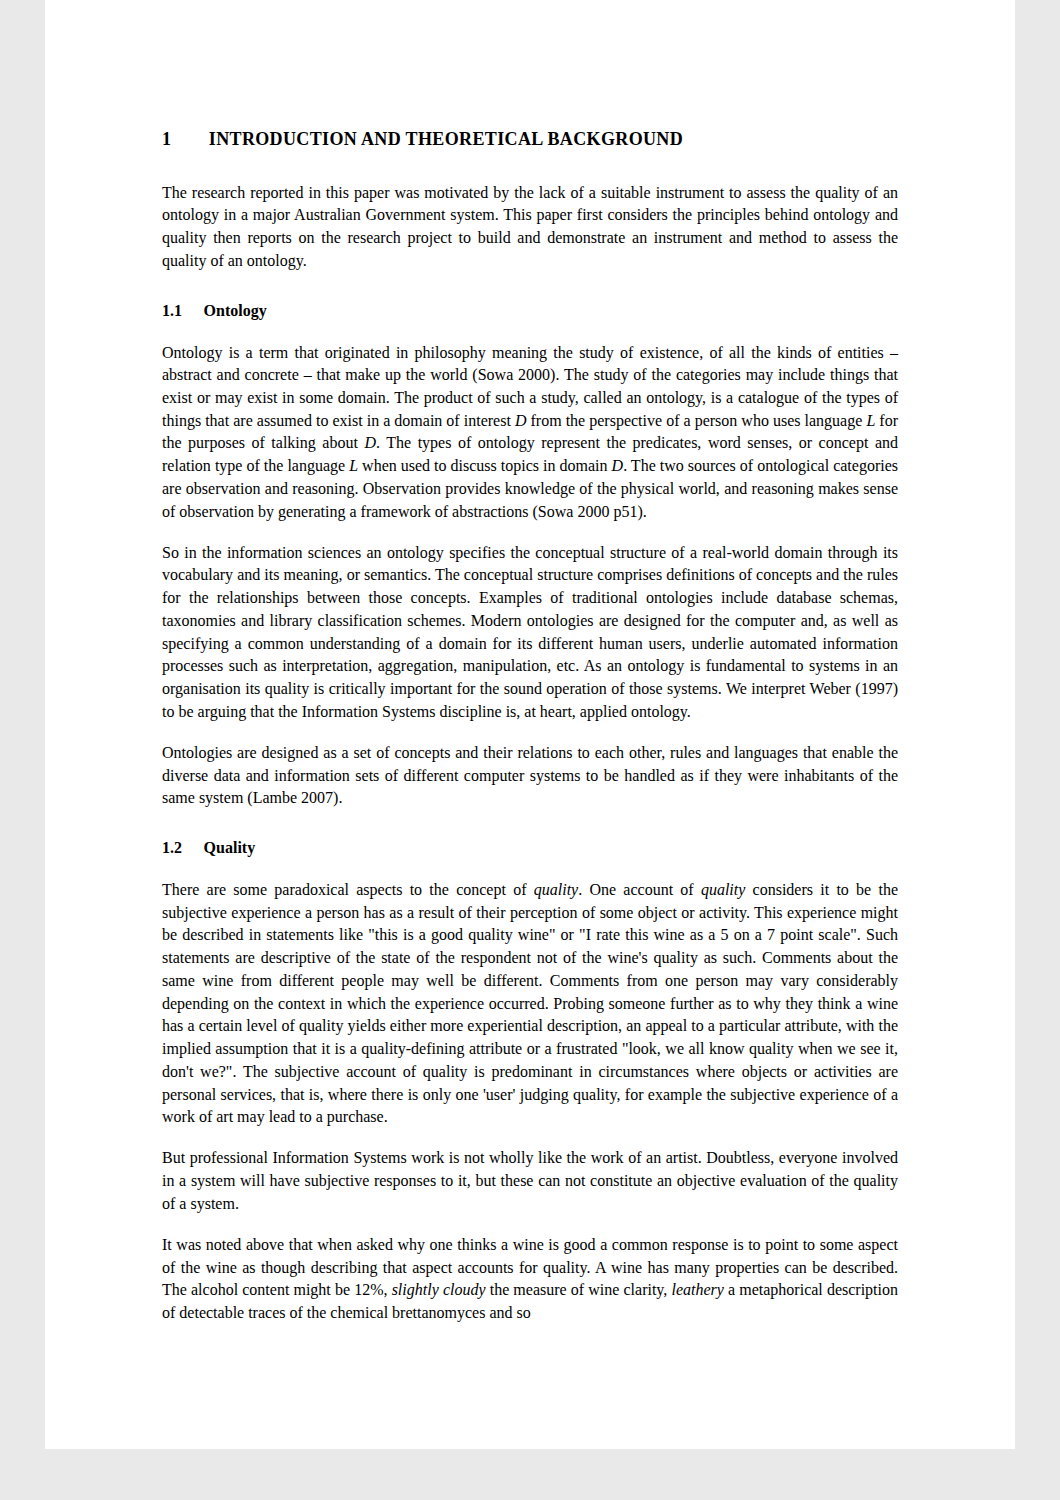1 INTRODUCTION AND THEORETICAL BACKGROUND
The research reported in this paper was motivated by the lack of a suitable instrument to assess the quality of an ontology in a major Australian Government system. This paper first considers the principles behind ontology and quality then reports on the research project to build and demonstrate an instrument and method to assess the quality of an ontology.
1.1 Ontology
Ontology is a term that originated in philosophy meaning the study of existence, of all the kinds of entities – abstract and concrete – that make up the world (Sowa 2000). The study of the categories may include things that exist or may exist in some domain. The product of such a study, called an ontology, is a catalogue of the types of things that are assumed to exist in a domain of interest D from the perspective of a person who uses language L for the purposes of talking about D. The types of ontology represent the predicates, word senses, or concept and relation type of the language L when used to discuss topics in domain D. The two sources of ontological categories are observation and reasoning. Observation provides knowledge of the physical world, and reasoning makes sense of observation by generating a framework of abstractions (Sowa 2000 p51).
So in the information sciences an ontology specifies the conceptual structure of a real-world domain through its vocabulary and its meaning, or semantics. The conceptual structure comprises definitions of concepts and the rules for the relationships between those concepts. Examples of traditional ontologies include database schemas, taxonomies and library classification schemes. Modern ontologies are designed for the computer and, as well as specifying a common understanding of a domain for its different human users, underlie automated information processes such as interpretation, aggregation, manipulation, etc. As an ontology is fundamental to systems in an organisation its quality is critically important for the sound operation of those systems. We interpret Weber (1997) to be arguing that the Information Systems discipline is, at heart, applied ontology.
Ontologies are designed as a set of concepts and their relations to each other, rules and languages that enable the diverse data and information sets of different computer systems to be handled as if they were inhabitants of the same system (Lambe 2007).
1.2 Quality
There are some paradoxical aspects to the concept of quality. One account of quality considers it to be the subjective experience a person has as a result of their perception of some object or activity. This experience might be described in statements like "this is a good quality wine" or "I rate this wine as a 5 on a 7 point scale". Such statements are descriptive of the state of the respondent not of the wine's quality as such. Comments about the same wine from different people may well be different. Comments from one person may vary considerably depending on the context in which the experience occurred. Probing someone further as to why they think a wine has a certain level of quality yields either more experiential description, an appeal to a particular attribute, with the implied assumption that it is a quality-defining attribute or a frustrated "look, we all know quality when we see it, don't we?". The subjective account of quality is predominant in circumstances where objects or activities are personal services, that is, where there is only one 'user' judging quality, for example the subjective experience of a work of art may lead to a purchase.
But professional Information Systems work is not wholly like the work of an artist. Doubtless, everyone involved in a system will have subjective responses to it, but these can not constitute an objective evaluation of the quality of a system.
It was noted above that when asked why one thinks a wine is good a common response is to point to some aspect of the wine as though describing that aspect accounts for quality. A wine has many properties can be described. The alcohol content might be 12%, slightly cloudy the measure of wine clarity, leathery a metaphorical description of detectable traces of the chemical brettanomyces and so